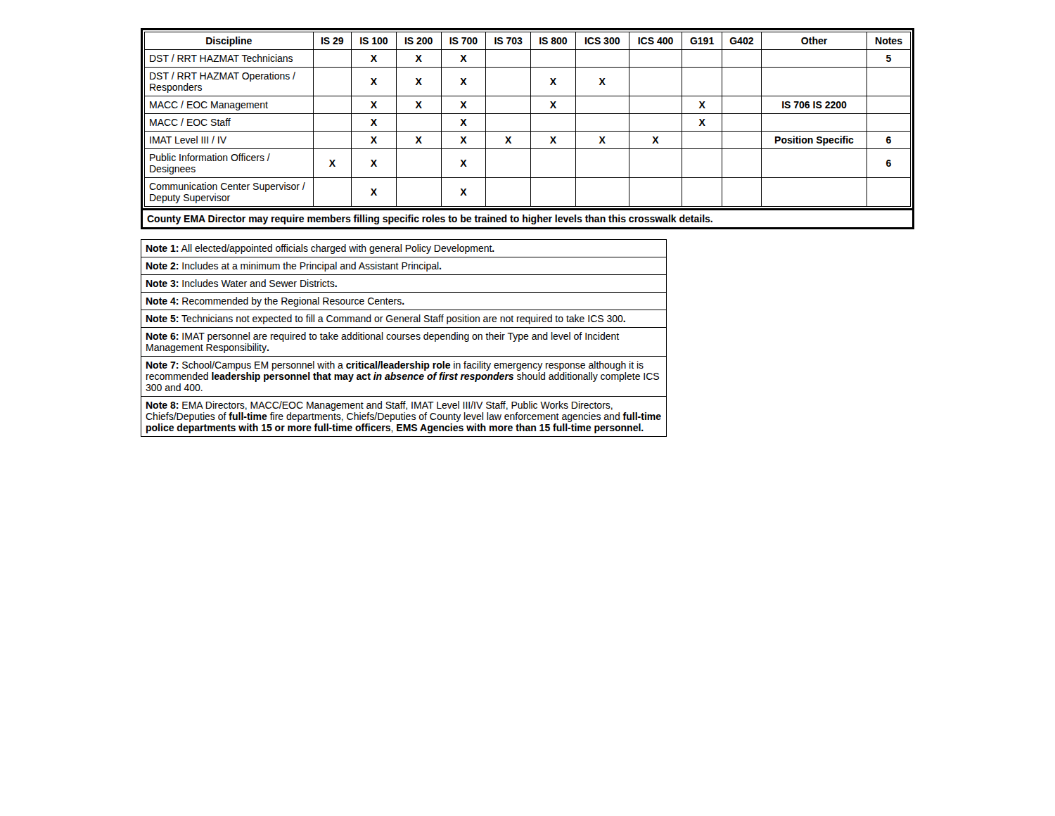| Discipline | IS 29 | IS 100 | IS 200 | IS 700 | IS 703 | IS 800 | ICS 300 | ICS 400 | G191 | G402 | Other | Notes |
| --- | --- | --- | --- | --- | --- | --- | --- | --- | --- | --- | --- | --- |
| DST / RRT HAZMAT Technicians | | X | X | X | | | | | | | | 5 |
| DST / RRT HAZMAT Operations / Responders | | X | X | X | | X | X | | | | | |
| MACC / EOC Management | | X | X | X | | X | | | X | | IS 706 IS 2200 | |
| MACC / EOC Staff | | X | | X | | | | | X | | | |
| IMAT Level III / IV | | X | X | X | X | X | X | X | | | Position Specific | 6 |
| Public Information Officers / Designees | X | X | | X | | | | | | | | 6 |
| Communication Center Supervisor / Deputy Supervisor | | X | | X | | | | | | | | |
County EMA Director may require members filling specific roles to be trained to higher levels than this crosswalk details.
| Note 1: All elected/appointed officials charged with general Policy Development . |
| Note 2: Includes at a minimum the Principal and Assistant Principal . |
| Note 3: Includes Water and Sewer Districts . |
| Note 4: Recommended by the Regional Resource Centers . |
| Note 5: Technicians not expected to fill a Command or General Staff position are not required to take ICS 300 . |
| Note 6: IMAT personnel are required to take additional courses depending on their Type and level of Incident Management Responsibility . |
| Note 7: School/Campus EM personnel with a critical/leadership role in facility emergency response although it is recommended leadership personnel that may act in absence of first responders should additionally complete ICS 300 and 400. |
| Note 8: EMA Directors, MACC/EOC Management and Staff, IMAT Level III/IV Staff, Public Works Directors, Chiefs/Deputies of full-time fire departments, Chiefs/Deputies of County level law enforcement agencies and full-time police departments with 15 or more full-time officers , EMS Agencies with more than 15 full-time personnel. |